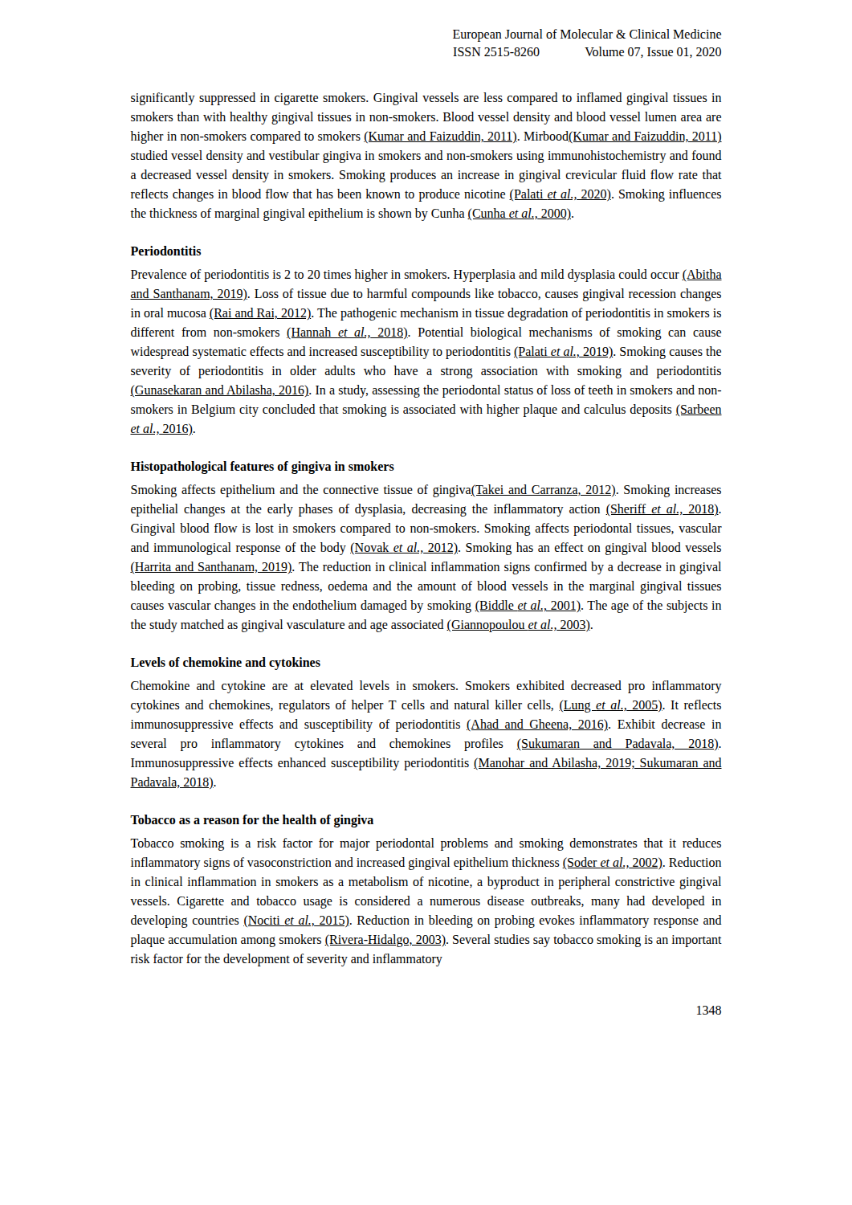European Journal of Molecular & Clinical Medicine ISSN 2515-8260 Volume 07, Issue 01, 2020
significantly suppressed in cigarette smokers. Gingival vessels are less compared to inflamed gingival tissues in smokers than with healthy gingival tissues in non-smokers. Blood vessel density and blood vessel lumen area are higher in non-smokers compared to smokers (Kumar and Faizuddin, 2011). Mirbood(Kumar and Faizuddin, 2011) studied vessel density and vestibular gingiva in smokers and non-smokers using immunohistochemistry and found a decreased vessel density in smokers. Smoking produces an increase in gingival crevicular fluid flow rate that reflects changes in blood flow that has been known to produce nicotine (Palati et al., 2020). Smoking influences the thickness of marginal gingival epithelium is shown by Cunha (Cunha et al., 2000).
Periodontitis
Prevalence of periodontitis is 2 to 20 times higher in smokers. Hyperplasia and mild dysplasia could occur (Abitha and Santhanam, 2019). Loss of tissue due to harmful compounds like tobacco, causes gingival recession changes in oral mucosa (Rai and Rai, 2012). The pathogenic mechanism in tissue degradation of periodontitis in smokers is different from non-smokers (Hannah et al., 2018). Potential biological mechanisms of smoking can cause widespread systematic effects and increased susceptibility to periodontitis (Palati et al., 2019). Smoking causes the severity of periodontitis in older adults who have a strong association with smoking and periodontitis (Gunasekaran and Abilasha, 2016). In a study, assessing the periodontal status of loss of teeth in smokers and non-smokers in Belgium city concluded that smoking is associated with higher plaque and calculus deposits (Sarbeen et al., 2016).
Histopathological features of gingiva in smokers
Smoking affects epithelium and the connective tissue of gingiva(Takei and Carranza, 2012). Smoking increases epithelial changes at the early phases of dysplasia, decreasing the inflammatory action (Sheriff et al., 2018). Gingival blood flow is lost in smokers compared to non-smokers. Smoking affects periodontal tissues, vascular and immunological response of the body (Novak et al., 2012). Smoking has an effect on gingival blood vessels (Harrita and Santhanam, 2019). The reduction in clinical inflammation signs confirmed by a decrease in gingival bleeding on probing, tissue redness, oedema and the amount of blood vessels in the marginal gingival tissues causes vascular changes in the endothelium damaged by smoking (Biddle et al., 2001). The age of the subjects in the study matched as gingival vasculature and age associated (Giannopoulou et al., 2003).
Levels of chemokine and cytokines
Chemokine and cytokine are at elevated levels in smokers. Smokers exhibited decreased pro inflammatory cytokines and chemokines, regulators of helper T cells and natural killer cells, (Lung et al., 2005). It reflects immunosuppressive effects and susceptibility of periodontitis (Ahad and Gheena, 2016). Exhibit decrease in several pro inflammatory cytokines and chemokines profiles (Sukumaran and Padavala, 2018). Immunosuppressive effects enhanced susceptibility periodontitis (Manohar and Abilasha, 2019; Sukumaran and Padavala, 2018).
Tobacco as a reason for the health of gingiva
Tobacco smoking is a risk factor for major periodontal problems and smoking demonstrates that it reduces inflammatory signs of vasoconstriction and increased gingival epithelium thickness (Soder et al., 2002). Reduction in clinical inflammation in smokers as a metabolism of nicotine, a byproduct in peripheral constrictive gingival vessels. Cigarette and tobacco usage is considered a numerous disease outbreaks, many had developed in developing countries (Nociti et al., 2015). Reduction in bleeding on probing evokes inflammatory response and plaque accumulation among smokers (Rivera-Hidalgo, 2003). Several studies say tobacco smoking is an important risk factor for the development of severity and inflammatory
1348